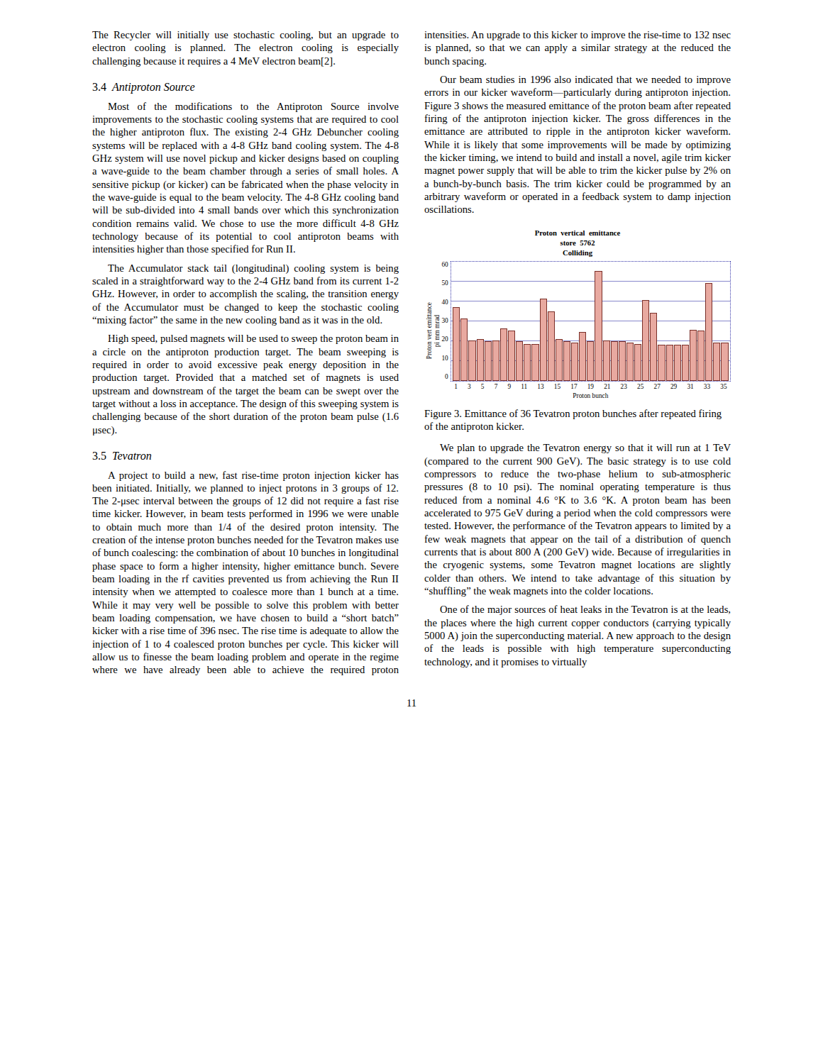The Recycler will initially use stochastic cooling, but an upgrade to electron cooling is planned. The electron cooling is especially challenging because it requires a 4 MeV electron beam[2].
3.4 Antiproton Source
Most of the modifications to the Antiproton Source involve improvements to the stochastic cooling systems that are required to cool the higher antiproton flux. The existing 2-4 GHz Debuncher cooling systems will be replaced with a 4-8 GHz band cooling system. The 4-8 GHz system will use novel pickup and kicker designs based on coupling a wave-guide to the beam chamber through a series of small holes. A sensitive pickup (or kicker) can be fabricated when the phase velocity in the wave-guide is equal to the beam velocity. The 4-8 GHz cooling band will be sub-divided into 4 small bands over which this synchronization condition remains valid. We chose to use the more difficult 4-8 GHz technology because of its potential to cool antiproton beams with intensities higher than those specified for Run II.
The Accumulator stack tail (longitudinal) cooling system is being scaled in a straightforward way to the 2-4 GHz band from its current 1-2 GHz. However, in order to accomplish the scaling, the transition energy of the Accumulator must be changed to keep the stochastic cooling “mixing factor” the same in the new cooling band as it was in the old.
High speed, pulsed magnets will be used to sweep the proton beam in a circle on the antiproton production target. The beam sweeping is required in order to avoid excessive peak energy deposition in the production target. Provided that a matched set of magnets is used upstream and downstream of the target the beam can be swept over the target without a loss in acceptance. The design of this sweeping system is challenging because of the short duration of the proton beam pulse (1.6 μsec).
3.5 Tevatron
A project to build a new, fast rise-time proton injection kicker has been initiated. Initially, we planned to inject protons in 3 groups of 12. The 2-μsec interval between the groups of 12 did not require a fast rise time kicker. However, in beam tests performed in 1996 we were unable to obtain much more than 1/4 of the desired proton intensity. The creation of the intense proton bunches needed for the Tevatron makes use of bunch coalescing: the combination of about 10 bunches in longitudinal phase space to form a higher intensity, higher emittance bunch. Severe beam loading in the rf cavities prevented us from achieving the Run II intensity when we attempted to coalesce more than 1 bunch at a time. While it may very well be possible to solve this problem with better beam loading compensation, we have chosen to build a “short batch” kicker with a rise time of 396 nsec. The rise time is adequate to allow the injection of 1 to 4 coalesced proton bunches per cycle. This kicker will allow us to finesse the beam loading problem and operate in the regime where we have already been able to achieve the required proton intensities. An upgrade to this kicker to improve the rise-time to 132 nsec is planned, so that we can apply a similar strategy at the reduced the bunch spacing.
Our beam studies in 1996 also indicated that we needed to improve errors in our kicker waveform—particularly during antiproton injection. Figure 3 shows the measured emittance of the proton beam after repeated firing of the antiproton injection kicker. The gross differences in the emittance are attributed to ripple in the antiproton kicker waveform. While it is likely that some improvements will be made by optimizing the kicker timing, we intend to build and install a novel, agile trim kicker magnet power supply that will be able to trim the kicker pulse by 2% on a bunch-by-bunch basis. The trim kicker could be programmed by an arbitrary waveform or operated in a feedback system to damp injection oscillations.
Proton vertical emittance
store 5762
Colliding
Proton vert emittance
pi mm mrad
60 50 40 30 20 10 0
1 3 5 7 9 11 13 15 17 19 21 23 25 27 29 31 33 35
Proton bunch
Figure 3. Emittance of 36 Tevatron proton bunches after repeated firing of the antiproton kicker.
We plan to upgrade the Tevatron energy so that it will run at 1 TeV (compared to the current 900 GeV). The basic strategy is to use cold compressors to reduce the two-phase helium to sub-atmospheric pressures (8 to 10 psi). The nominal operating temperature is thus reduced from a nominal 4.6 °K to 3.6 °K. A proton beam has been accelerated to 975 GeV during a period when the cold compressors were tested. However, the performance of the Tevatron appears to limited by a few weak magnets that appear on the tail of a distribution of quench currents that is about 800 A (200 GeV) wide. Because of irregularities in the cryogenic systems, some Tevatron magnet locations are slightly colder than others. We intend to take advantage of this situation by “shuffling” the weak magnets into the colder locations.
One of the major sources of heat leaks in the Tevatron is at the leads, the places where the high current copper conductors (carrying typically 5000 A) join the superconducting material. A new approach to the design of the leads is possible with high temperature superconducting technology, and it promises to virtually
11